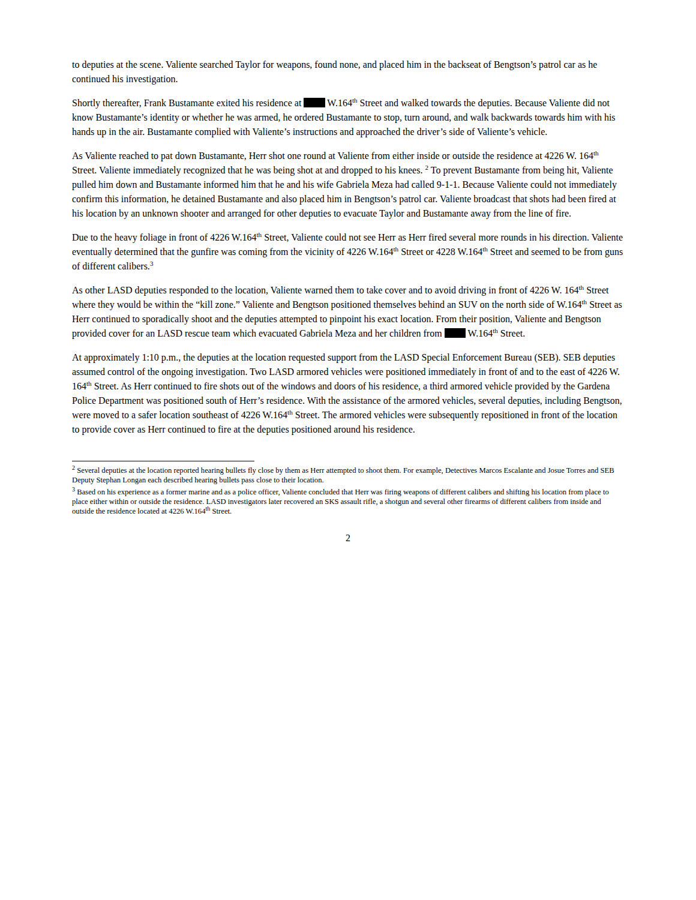to deputies at the scene. Valiente searched Taylor for weapons, found none, and placed him in the backseat of Bengtson’s patrol car as he continued his investigation.
Shortly thereafter, Frank Bustamante exited his residence at W.164th Street and walked towards the deputies. Because Valiente did not know Bustamante’s identity or whether he was armed, he ordered Bustamante to stop, turn around, and walk backwards towards him with his hands up in the air. Bustamante complied with Valiente’s instructions and approached the driver’s side of Valiente’s vehicle.
As Valiente reached to pat down Bustamante, Herr shot one round at Valiente from either inside or outside the residence at 4226 W. 164th Street. Valiente immediately recognized that he was being shot at and dropped to his knees. 2 To prevent Bustamante from being hit, Valiente pulled him down and Bustamante informed him that he and his wife Gabriela Meza had called 9-1-1. Because Valiente could not immediately confirm this information, he detained Bustamante and also placed him in Bengtson’s patrol car. Valiente broadcast that shots had been fired at his location by an unknown shooter and arranged for other deputies to evacuate Taylor and Bustamante away from the line of fire.
Due to the heavy foliage in front of 4226 W.164th Street, Valiente could not see Herr as Herr fired several more rounds in his direction. Valiente eventually determined that the gunfire was coming from the vicinity of 4226 W.164th Street or 4228 W.164th Street and seemed to be from guns of different calibers.3
As other LASD deputies responded to the location, Valiente warned them to take cover and to avoid driving in front of 4226 W. 164th Street where they would be within the “kill zone.” Valiente and Bengtson positioned themselves behind an SUV on the north side of W.164th Street as Herr continued to sporadically shoot and the deputies attempted to pinpoint his exact location. From their position, Valiente and Bengtson provided cover for an LASD rescue team which evacuated Gabriela Meza and her children from W.164th Street.
At approximately 1:10 p.m., the deputies at the location requested support from the LASD Special Enforcement Bureau (SEB). SEB deputies assumed control of the ongoing investigation. Two LASD armored vehicles were positioned immediately in front of and to the east of 4226 W. 164th Street. As Herr continued to fire shots out of the windows and doors of his residence, a third armored vehicle provided by the Gardena Police Department was positioned south of Herr’s residence. With the assistance of the armored vehicles, several deputies, including Bengtson, were moved to a safer location southeast of 4226 W.164th Street. The armored vehicles were subsequently repositioned in front of the location to provide cover as Herr continued to fire at the deputies positioned around his residence.
2 Several deputies at the location reported hearing bullets fly close by them as Herr attempted to shoot them. For example, Detectives Marcos Escalante and Josue Torres and SEB Deputy Stephan Longan each described hearing bullets pass close to their location.
3 Based on his experience as a former marine and as a police officer, Valiente concluded that Herr was firing weapons of different calibers and shifting his location from place to place either within or outside the residence. LASD investigators later recovered an SKS assault rifle, a shotgun and several other firearms of different calibers from inside and outside the residence located at 4226 W.164th Street.
2